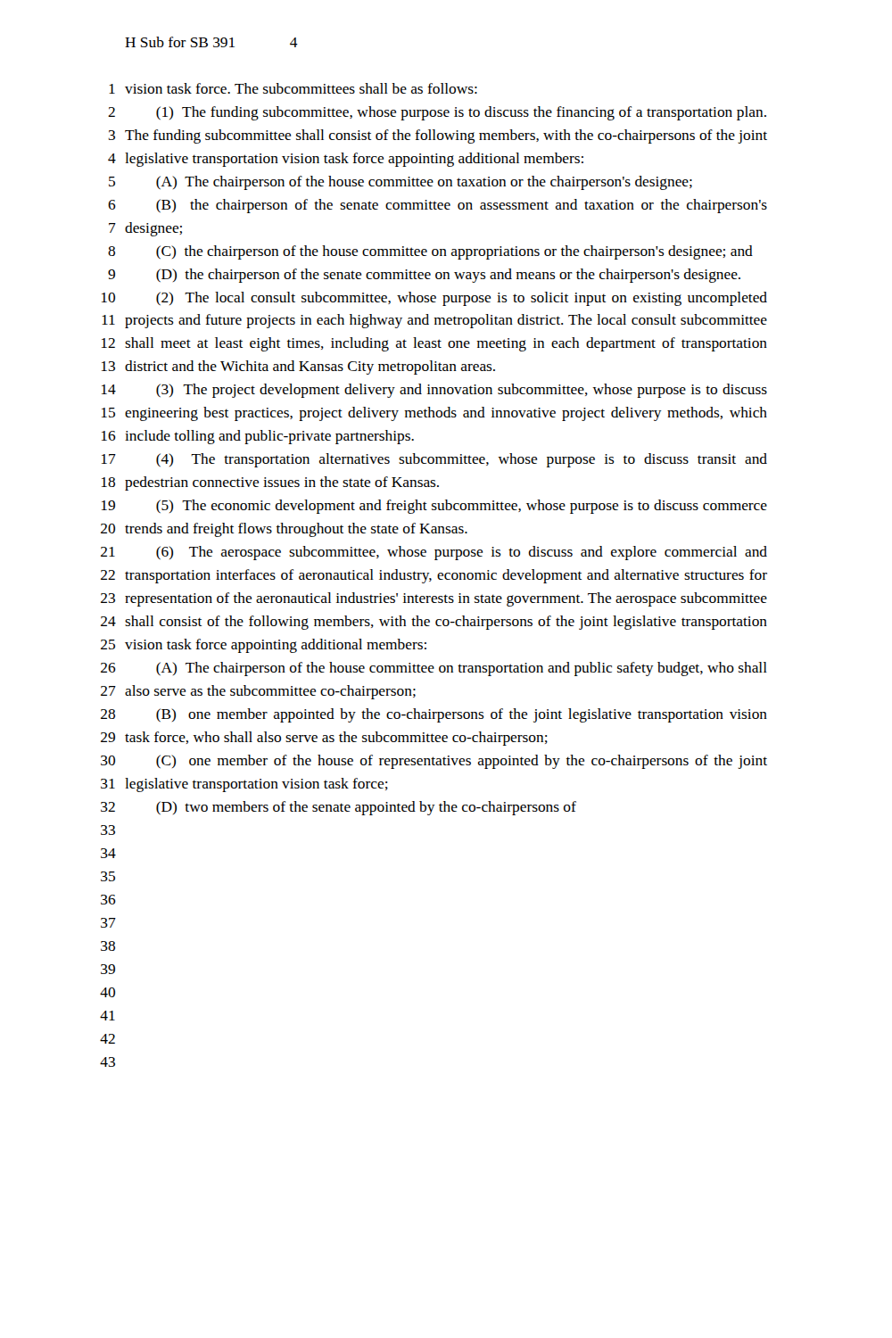H Sub for SB 391 4
12345 678910 1112131415 1617181920 2122232425 2627282930 3132333435 3637383940 414243
vision task force. The subcommittees shall be as follows:
(1) The funding subcommittee, whose purpose is to discuss the financing of a transportation plan. The funding subcommittee shall consist of the following members, with the co-chairpersons of the joint legislative transportation vision task force appointing additional members:
(A) The chairperson of the house committee on taxation or the chairperson's designee;
(B) the chairperson of the senate committee on assessment and taxation or the chairperson's designee;
(C) the chairperson of the house committee on appropriations or the chairperson's designee; and
(D) the chairperson of the senate committee on ways and means or the chairperson's designee.
(2) The local consult subcommittee, whose purpose is to solicit input on existing uncompleted projects and future projects in each highway and metropolitan district. The local consult subcommittee shall meet at least eight times, including at least one meeting in each department of transportation district and the Wichita and Kansas City metropolitan areas.
(3) The project development delivery and innovation subcommittee, whose purpose is to discuss engineering best practices, project delivery methods and innovative project delivery methods, which include tolling and public-private partnerships.
(4) The transportation alternatives subcommittee, whose purpose is to discuss transit and pedestrian connective issues in the state of Kansas.
(5) The economic development and freight subcommittee, whose purpose is to discuss commerce trends and freight flows throughout the state of Kansas.
(6) The aerospace subcommittee, whose purpose is to discuss and explore commercial and transportation interfaces of aeronautical industry, economic development and alternative structures for representation of the aeronautical industries' interests in state government. The aerospace subcommittee shall consist of the following members, with the co-chairpersons of the joint legislative transportation vision task force appointing additional members:
(A) The chairperson of the house committee on transportation and public safety budget, who shall also serve as the subcommittee co-chairperson;
(B) one member appointed by the co-chairpersons of the joint legislative transportation vision task force, who shall also serve as the subcommittee co-chairperson;
(C) one member of the house of representatives appointed by the co-chairpersons of the joint legislative transportation vision task force;
(D) two members of the senate appointed by the co-chairpersons of